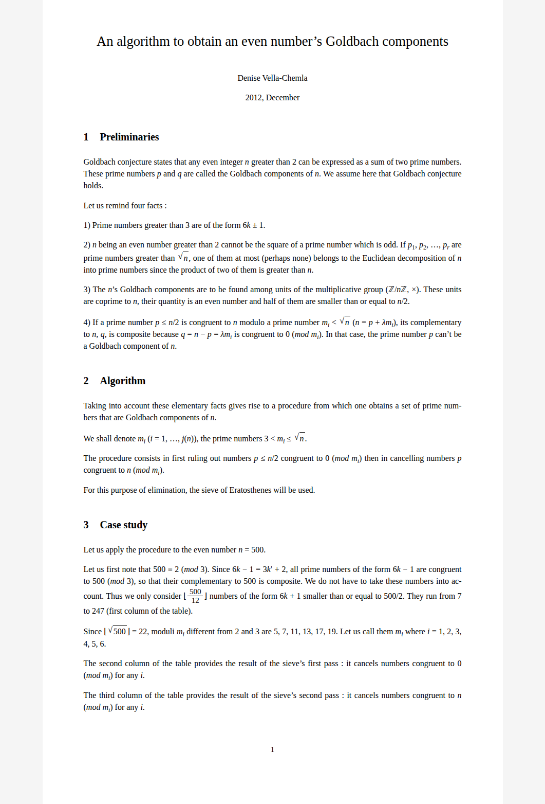An algorithm to obtain an even number’s Goldbach components
Denise Vella-Chemla
2012, December
1 Preliminaries
Goldbach conjecture states that any even integer n greater than 2 can be expressed as a sum of two prime numbers. These prime numbers p and q are called the Goldbach components of n. We assume here that Goldbach conjecture holds.
Let us remind four facts :
1) Prime numbers greater than 3 are of the form 6k ± 1.
2) n being an even number greater than 2 cannot be the square of a prime number which is odd. If p1, p2, …, pr are prime numbers greater than n, one of them at most (perhaps none) belongs to the Euclidean decomposition of n into prime numbers since the product of two of them is greater than n.
3) The n’s Goldbach components are to be found among units of the multiplicative group (ℤ/nℤ, ×). These units are coprime to n, their quantity is an even number and half of them are smaller than or equal to n/2.
4) If a prime number p ≤ n/2 is congruent to n modulo a prime number mi < n (n = p + λmi), its complementary to n, q, is composite because q = n − p = λmi is congruent to 0 (mod mi). In that case, the prime number p can’t be a Goldbach component of n.
2 Algorithm
Taking into account these elementary facts gives rise to a procedure from which one obtains a set of prime numbers that are Goldbach components of n.
We shall denote mi (i = 1, …, j(n)), the prime numbers 3 < mi ≤ n.
The procedure consists in first ruling out numbers p ≤ n/2 congruent to 0 (mod mi) then in cancelling numbers p congruent to n (mod mi).
For this purpose of elimination, the sieve of Eratosthenes will be used.
3 Case study
Let us apply the procedure to the even number n = 500.
Let us first note that 500 ≡ 2 (mod 3). Since 6k − 1 = 3k′ + 2, all prime numbers of the form 6k − 1 are congruent to 500 (mod 3), so that their complementary to 500 is composite. We do not have to take these numbers into account. Thus we only consider ⌊50012⌋ numbers of the form 6k + 1 smaller than or equal to 500/2. They run from 7 to 247 (first column of the table).
Since ⌊500⌋ = 22, moduli mi different from 2 and 3 are 5, 7, 11, 13, 17, 19. Let us call them mi where i = 1, 2, 3, 4, 5, 6.
The second column of the table provides the result of the sieve’s first pass : it cancels numbers congruent to 0 (mod mi) for any i.
The third column of the table provides the result of the sieve’s second pass : it cancels numbers congruent to n (mod mi) for any i.
1